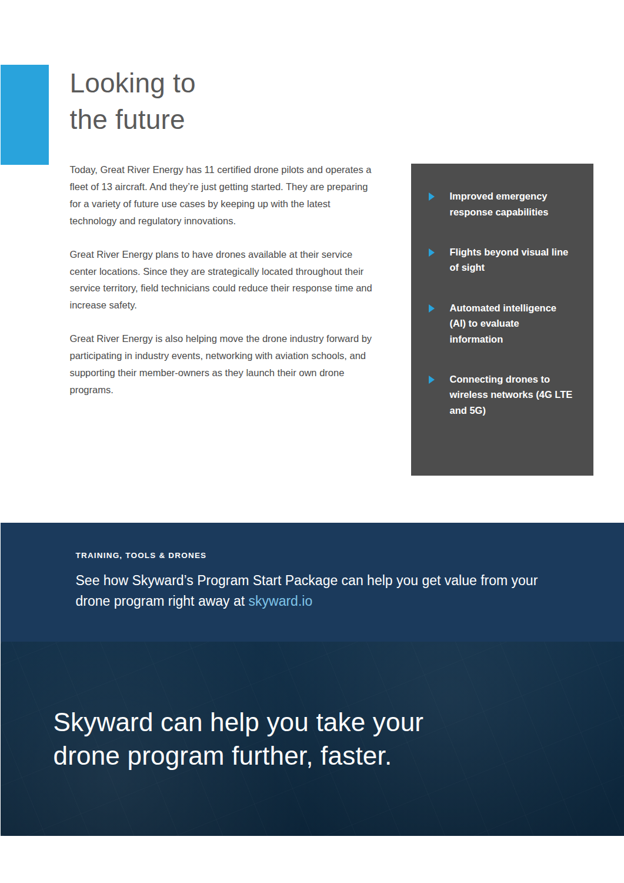Looking to
the future
Today, Great River Energy has 11 certified drone pilots and operates a fleet of 13 aircraft. And they’re just getting started. They are preparing for a variety of future use cases by keeping up with the latest technology and regulatory innovations.
Great River Energy plans to have drones available at their service center locations. Since they are strategically located throughout their service territory, field technicians could reduce their response time and increase safety.
Great River Energy is also helping move the drone industry forward by participating in industry events, networking with aviation schools, and supporting their member-owners as they launch their own drone programs.
Improved emergency response capabilities
Flights beyond visual line of sight
Automated intelligence (AI) to evaluate information
Connecting drones to wireless networks (4G LTE and 5G)
Training, Tools & Drones
See how Skyward’s Program Start Package can help you get value from your drone program right away at skyward.io
Skyward can help you take your
drone program further, faster.